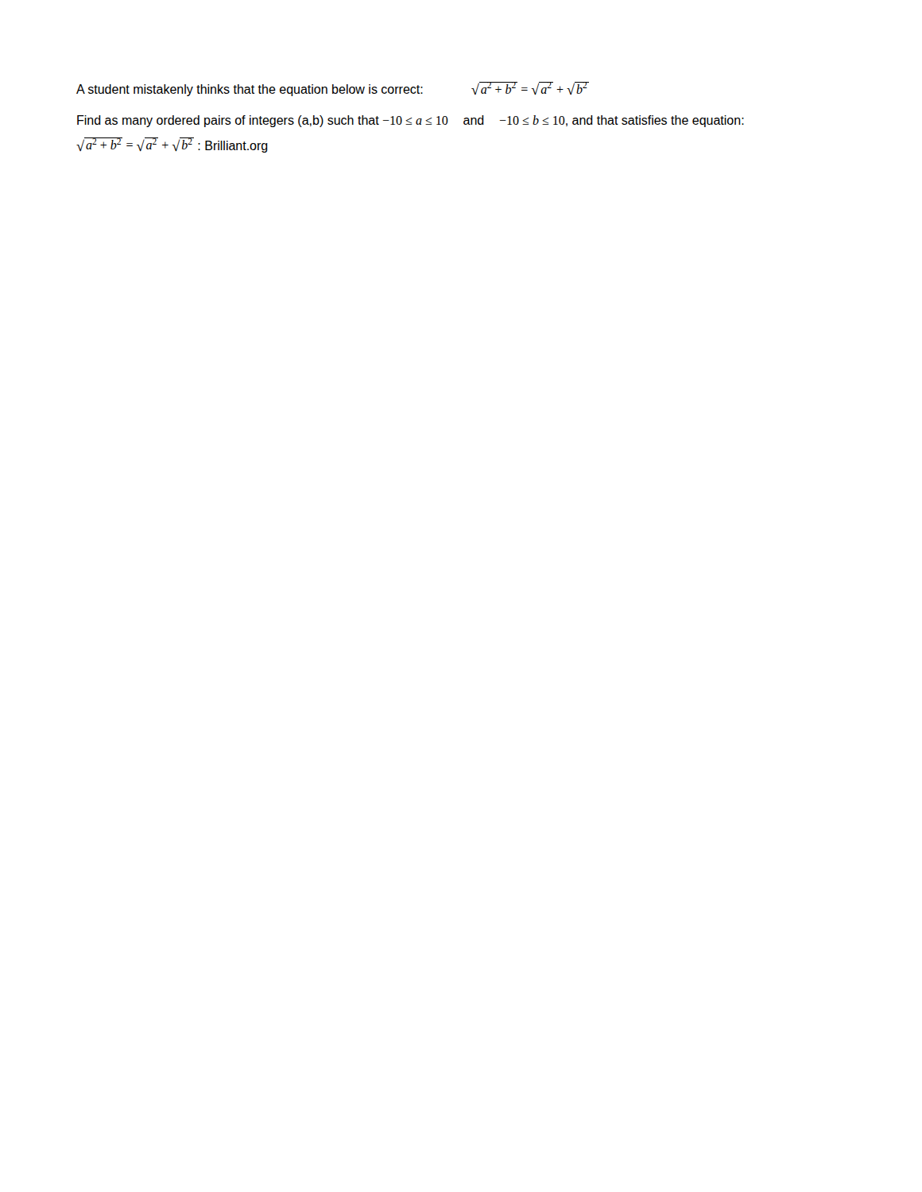A student mistakenly thinks that the equation below is correct: √a2 + b2 = √a2 + √b2
Find as many ordered pairs of integers (a,b) such that −10 ≤ a ≤ 10 and −10 ≤ b ≤ 10, and that satisfies the equation: √a2 + b2 = √a2 + √b2 : Brilliant.org